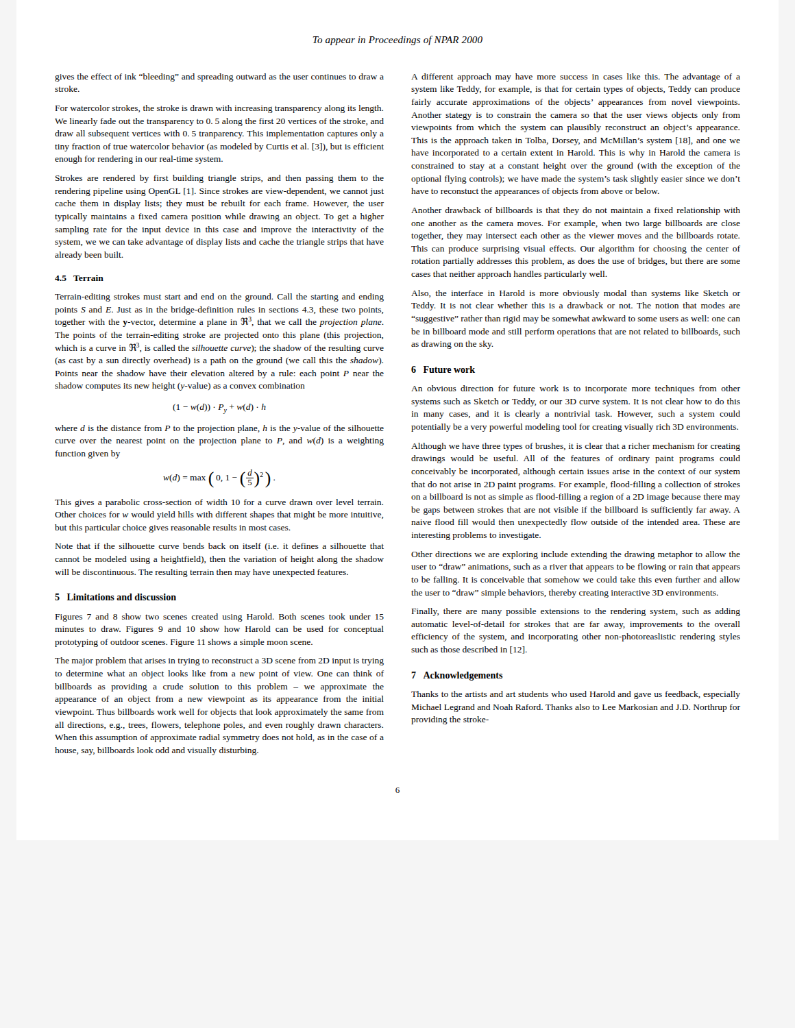To appear in Proceedings of NPAR 2000
gives the effect of ink “bleeding” and spreading outward as the user continues to draw a stroke.
For watercolor strokes, the stroke is drawn with increasing transparency along its length. We linearly fade out the transparency to 0. 5 along the first 20 vertices of the stroke, and draw all subsequent vertices with 0. 5 tranparency. This implementation captures only a tiny fraction of true watercolor behavior (as modeled by Curtis et al. [3]), but is efficient enough for rendering in our real-time system.
Strokes are rendered by first building triangle strips, and then passing them to the rendering pipeline using OpenGL [1]. Since strokes are view-dependent, we cannot just cache them in display lists; they must be rebuilt for each frame. However, the user typically maintains a fixed camera position while drawing an object. To get a higher sampling rate for the input device in this case and improve the interactivity of the system, we we can take advantage of display lists and cache the triangle strips that have already been built.
4.5 Terrain
Terrain-editing strokes must start and end on the ground. Call the starting and ending points S and E. Just as in the bridge-definition rules in sections 4.3, these two points, together with the y-vector, determine a plane in ℜ3, that we call the projection plane. The points of the terrain-editing stroke are projected onto this plane (this projection, which is a curve in ℜ3, is called the silhouette curve); the shadow of the resulting curve (as cast by a sun directly overhead) is a path on the ground (we call this the shadow). Points near the shadow have their elevation altered by a rule: each point P near the shadow computes its new height (y-value) as a convex combination
(1 − w(d)) · Py + w(d) · h
where d is the distance from P to the projection plane, h is the y-value of the silhouette curve over the nearest point on the projection plane to P, and w(d) is a weighting function given by
w(d) = max ( 0, 1 − (d 5)2 ) .
This gives a parabolic cross-section of width 10 for a curve drawn over level terrain. Other choices for w would yield hills with different shapes that might be more intuitive, but this particular choice gives reasonable results in most cases.
Note that if the silhouette curve bends back on itself (i.e. it defines a silhouette that cannot be modeled using a heightfield), then the variation of height along the shadow will be discontinuous. The resulting terrain then may have unexpected features.
5 Limitations and discussion
Figures 7 and 8 show two scenes created using Harold. Both scenes took under 15 minutes to draw. Figures 9 and 10 show how Harold can be used for conceptual prototyping of outdoor scenes. Figure 11 shows a simple moon scene.
The major problem that arises in trying to reconstruct a 3D scene from 2D input is trying to determine what an object looks like from a new point of view. One can think of billboards as providing a crude solution to this problem – we approximate the appearance of an object from a new viewpoint as its appearance from the initial viewpoint. Thus billboards work well for objects that look approximately the same from all directions, e.g., trees, flowers, telephone poles, and even roughly drawn characters. When this assumption of approximate radial symmetry does not hold, as in the case of a house, say, billboards look odd and visually disturbing.
A different approach may have more success in cases like this. The advantage of a system like Teddy, for example, is that for certain types of objects, Teddy can produce fairly accurate approximations of the objects’ appearances from novel viewpoints. Another stategy is to constrain the camera so that the user views objects only from viewpoints from which the system can plausibly reconstruct an object’s appearance. This is the approach taken in Tolba, Dorsey, and McMillan’s system [18], and one we have incorporated to a certain extent in Harold. This is why in Harold the camera is constrained to stay at a constant height over the ground (with the exception of the optional flying controls); we have made the system’s task slightly easier since we don’t have to reconstuct the appearances of objects from above or below.
Another drawback of billboards is that they do not maintain a fixed relationship with one another as the camera moves. For example, when two large billboards are close together, they may intersect each other as the viewer moves and the billboards rotate. This can produce surprising visual effects. Our algorithm for choosing the center of rotation partially addresses this problem, as does the use of bridges, but there are some cases that neither approach handles particularly well.
Also, the interface in Harold is more obviously modal than systems like Sketch or Teddy. It is not clear whether this is a drawback or not. The notion that modes are “suggestive” rather than rigid may be somewhat awkward to some users as well: one can be in billboard mode and still perform operations that are not related to billboards, such as drawing on the sky.
6 Future work
An obvious direction for future work is to incorporate more techniques from other systems such as Sketch or Teddy, or our 3D curve system. It is not clear how to do this in many cases, and it is clearly a nontrivial task. However, such a system could potentially be a very powerful modeling tool for creating visually rich 3D environments.
Although we have three types of brushes, it is clear that a richer mechanism for creating drawings would be useful. All of the features of ordinary paint programs could conceivably be incorporated, although certain issues arise in the context of our system that do not arise in 2D paint programs. For example, flood-filling a collection of strokes on a billboard is not as simple as flood-filling a region of a 2D image because there may be gaps between strokes that are not visible if the billboard is sufficiently far away. A naive flood fill would then unexpectedly flow outside of the intended area. These are interesting problems to investigate.
Other directions we are exploring include extending the drawing metaphor to allow the user to “draw” animations, such as a river that appears to be flowing or rain that appears to be falling. It is conceivable that somehow we could take this even further and allow the user to “draw” simple behaviors, thereby creating interactive 3D environments.
Finally, there are many possible extensions to the rendering system, such as adding automatic level-of-detail for strokes that are far away, improvements to the overall efficiency of the system, and incorporating other non-photoreaslistic rendering styles such as those described in [12].
7 Acknowledgements
Thanks to the artists and art students who used Harold and gave us feedback, especially Michael Legrand and Noah Raford. Thanks also to Lee Markosian and J.D. Northrup for providing the stroke-
6